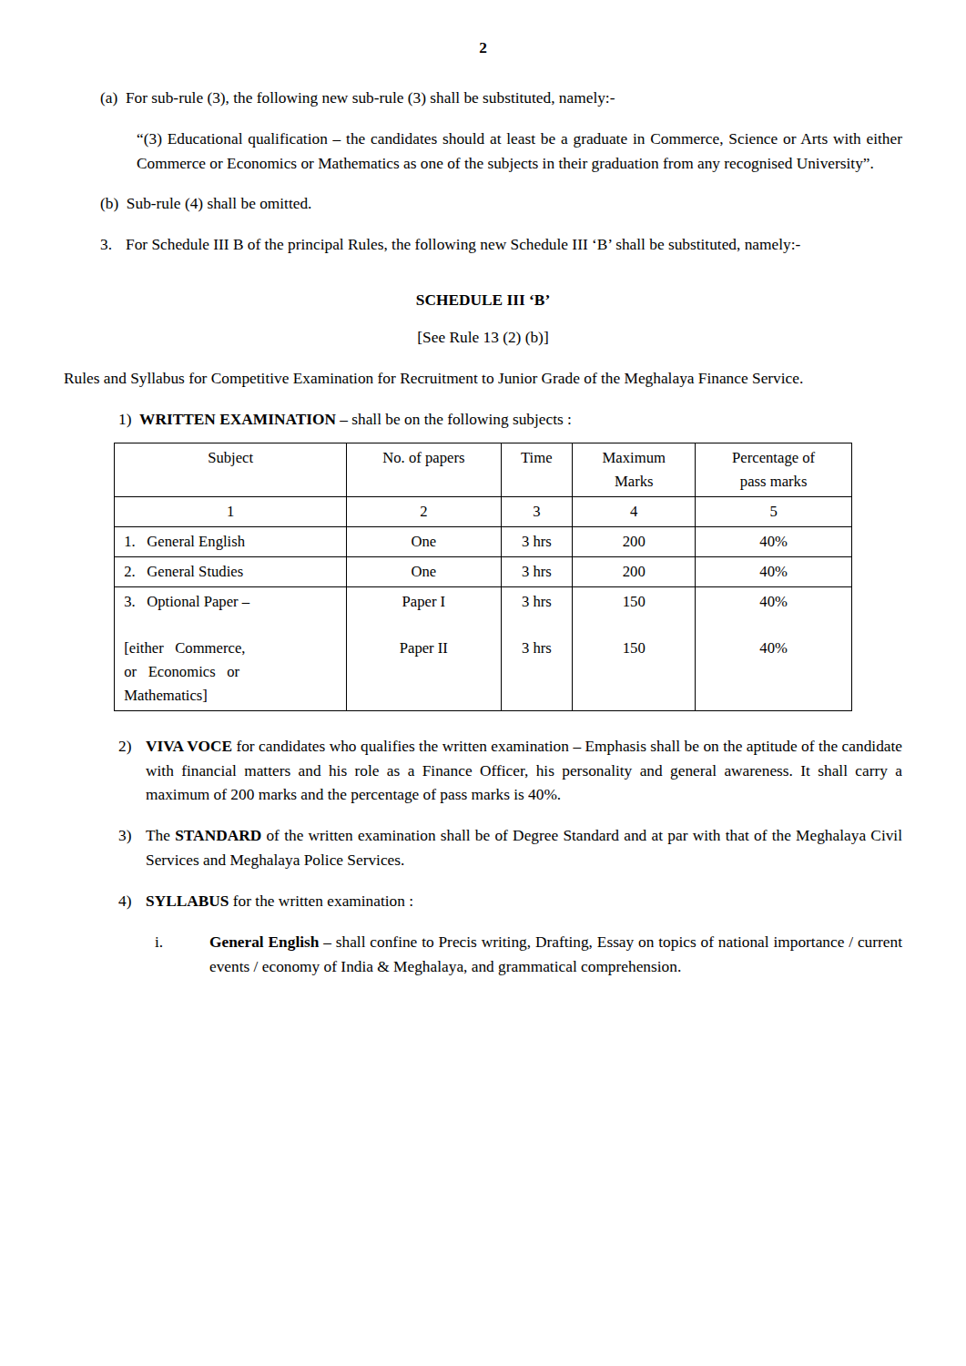2
(a) For sub-rule (3), the following new sub-rule (3) shall be substituted, namely:-
“(3) Educational qualification – the candidates should at least be a graduate in Commerce, Science or Arts with either Commerce or Economics or Mathematics as one of the subjects in their graduation from any recognised University”.
(b) Sub-rule (4) shall be omitted.
3. For Schedule III B of the principal Rules, the following new Schedule III ‘B’ shall be substituted, namely:-
SCHEDULE III ‘B’
[See Rule 13 (2) (b)]
Rules and Syllabus for Competitive Examination for Recruitment to Junior Grade of the Meghalaya Finance Service.
1) WRITTEN EXAMINATION – shall be on the following subjects :
| Subject | No. of papers | Time | Maximum Marks | Percentage of pass marks |
| --- | --- | --- | --- | --- |
| 1 | 2 | 3 | 4 | 5 |
| 1. General English | One | 3 hrs | 200 | 40% |
| 2. General Studies | One | 3 hrs | 200 | 40% |
| 3. Optional Paper – [either Commerce, or Economics or Mathematics] | Paper I Paper II | 3 hrs 3 hrs | 150 150 | 40% 40% |
2) VIVA VOCE for candidates who qualifies the written examination – Emphasis shall be on the aptitude of the candidate with financial matters and his role as a Finance Officer, his personality and general awareness. It shall carry a maximum of 200 marks and the percentage of pass marks is 40%.
3) The STANDARD of the written examination shall be of Degree Standard and at par with that of the Meghalaya Civil Services and Meghalaya Police Services.
4) SYLLABUS for the written examination :
i. General English – shall confine to Precis writing, Drafting, Essay on topics of national importance / current events / economy of India & Meghalaya, and grammatical comprehension.